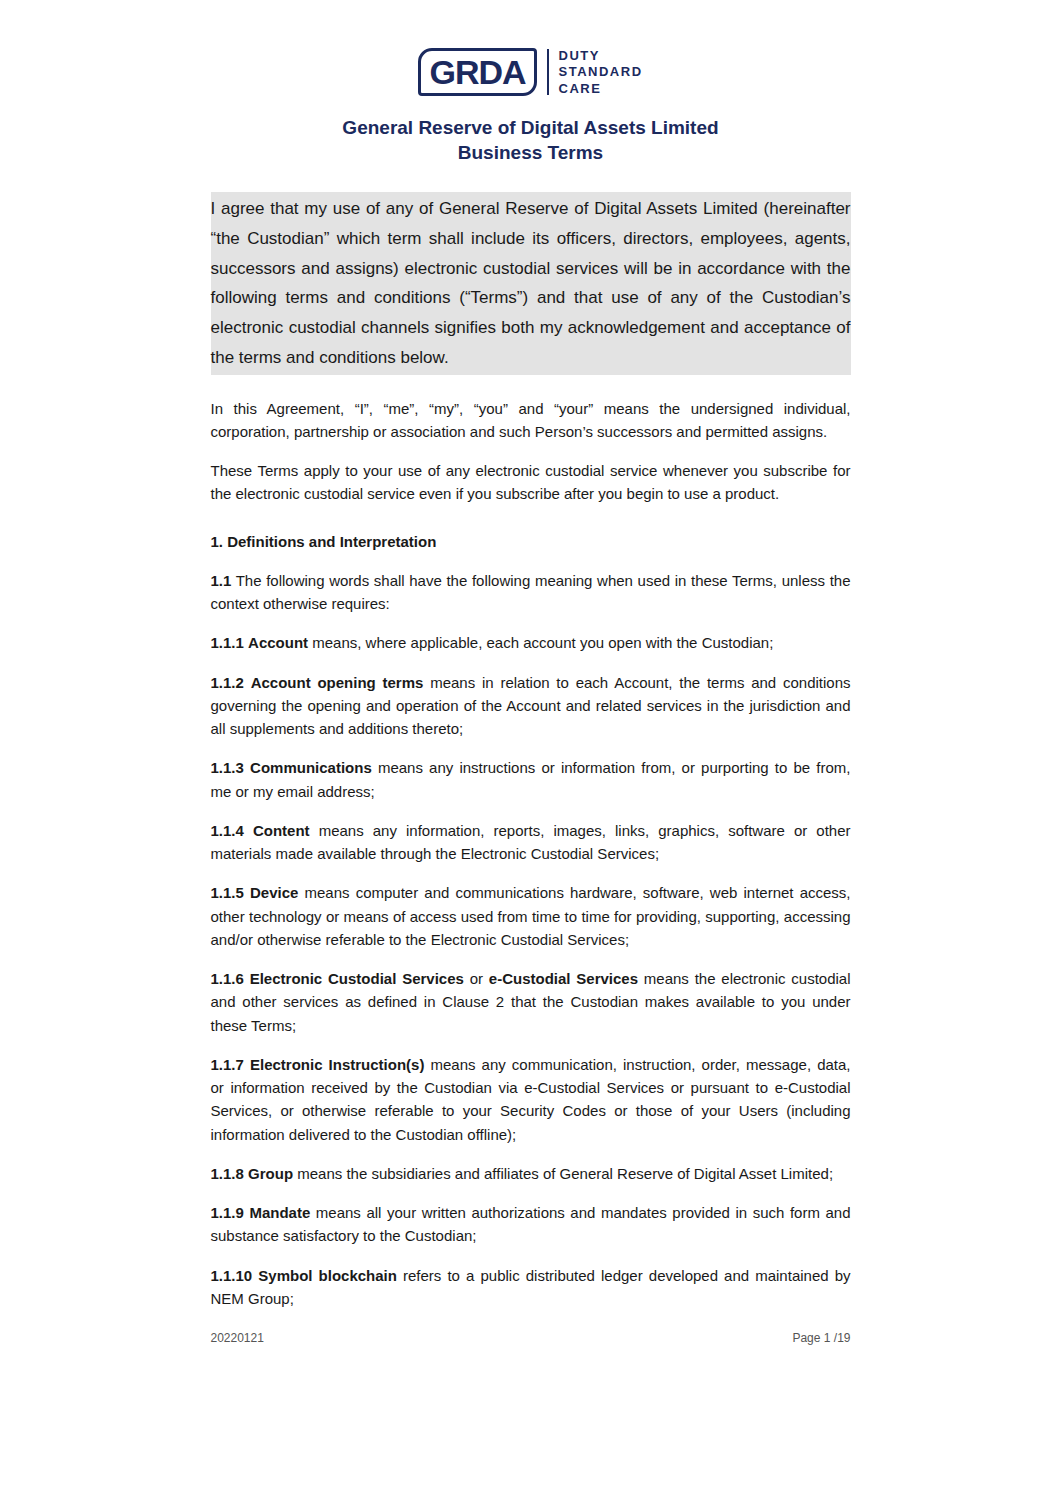GRDA
DUTY
STANDARD
CARE
General Reserve of Digital Assets Limited
Business Terms
I agree that my use of any of General Reserve of Digital Assets Limited (hereinafter “the Custodian” which term shall include its officers, directors, employees, agents, successors and assigns) electronic custodial services will be in accordance with the following terms and conditions (“Terms”) and that use of any of the Custodian’s electronic custodial channels signifies both my acknowledgement and acceptance of the terms and conditions below.
In this Agreement, “I”, “me”, “my”, “you” and “your” means the undersigned individual, corporation, partnership or association and such Person’s successors and permitted assigns.
These Terms apply to your use of any electronic custodial service whenever you subscribe for the electronic custodial service even if you subscribe after you begin to use a product.
1. Definitions and Interpretation
1.1 The following words shall have the following meaning when used in these Terms, unless the context otherwise requires:
1.1.1 Account means, where applicable, each account you open with the Custodian;
1.1.2 Account opening terms means in relation to each Account, the terms and conditions governing the opening and operation of the Account and related services in the jurisdiction and all supplements and additions thereto;
1.1.3 Communications means any instructions or information from, or purporting to be from, me or my email address;
1.1.4 Content means any information, reports, images, links, graphics, software or other materials made available through the Electronic Custodial Services;
1.1.5 Device means computer and communications hardware, software, web internet access, other technology or means of access used from time to time for providing, supporting, accessing and/or otherwise referable to the Electronic Custodial Services;
1.1.6 Electronic Custodial Services or e-Custodial Services means the electronic custodial and other services as defined in Clause 2 that the Custodian makes available to you under these Terms;
1.1.7 Electronic Instruction(s) means any communication, instruction, order, message, data, or information received by the Custodian via e-Custodial Services or pursuant to e-Custodial Services, or otherwise referable to your Security Codes or those of your Users (including information delivered to the Custodian offline);
1.1.8 Group means the subsidiaries and affiliates of General Reserve of Digital Asset Limited;
1.1.9 Mandate means all your written authorizations and mandates provided in such form and substance satisfactory to the Custodian;
1.1.10 Symbol blockchain refers to a public distributed ledger developed and maintained by NEM Group;
20220121 Page 1 /19